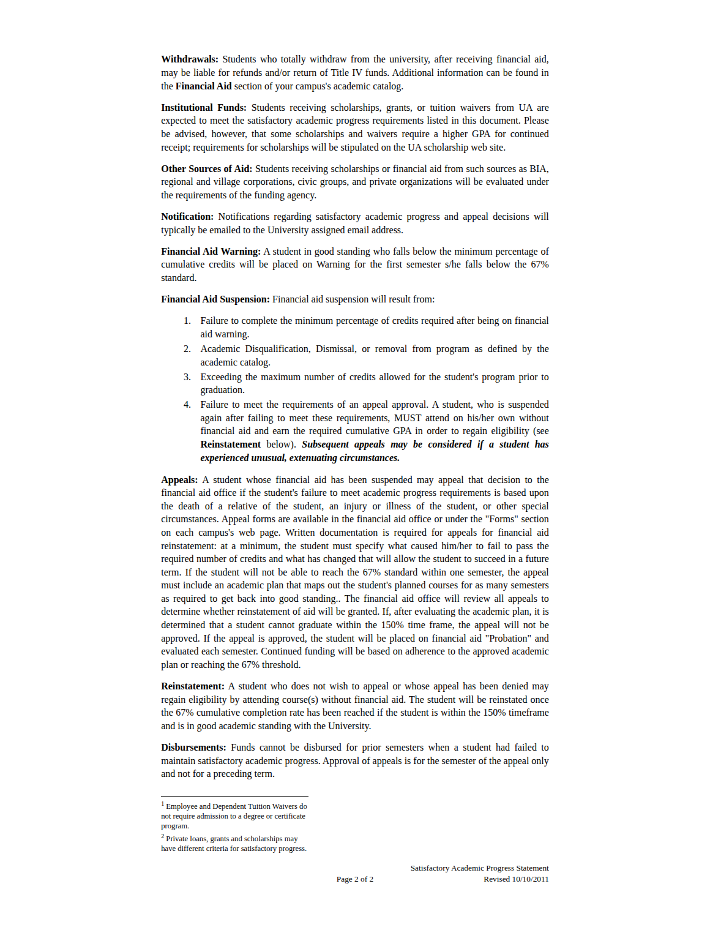Withdrawals: Students who totally withdraw from the university, after receiving financial aid, may be liable for refunds and/or return of Title IV funds. Additional information can be found in the Financial Aid section of your campus's academic catalog.
Institutional Funds: Students receiving scholarships, grants, or tuition waivers from UA are expected to meet the satisfactory academic progress requirements listed in this document. Please be advised, however, that some scholarships and waivers require a higher GPA for continued receipt; requirements for scholarships will be stipulated on the UA scholarship web site.
Other Sources of Aid: Students receiving scholarships or financial aid from such sources as BIA, regional and village corporations, civic groups, and private organizations will be evaluated under the requirements of the funding agency.
Notification: Notifications regarding satisfactory academic progress and appeal decisions will typically be emailed to the University assigned email address.
Financial Aid Warning: A student in good standing who falls below the minimum percentage of cumulative credits will be placed on Warning for the first semester s/he falls below the 67% standard.
Financial Aid Suspension: Financial aid suspension will result from:
Failure to complete the minimum percentage of credits required after being on financial aid warning.
Academic Disqualification, Dismissal, or removal from program as defined by the academic catalog.
Exceeding the maximum number of credits allowed for the student's program prior to graduation.
Failure to meet the requirements of an appeal approval. A student, who is suspended again after failing to meet these requirements, MUST attend on his/her own without financial aid and earn the required cumulative GPA in order to regain eligibility (see Reinstatement below). Subsequent appeals may be considered if a student has experienced unusual, extenuating circumstances.
Appeals: A student whose financial aid has been suspended may appeal that decision to the financial aid office if the student's failure to meet academic progress requirements is based upon the death of a relative of the student, an injury or illness of the student, or other special circumstances. Appeal forms are available in the financial aid office or under the "Forms" section on each campus's web page. Written documentation is required for appeals for financial aid reinstatement: at a minimum, the student must specify what caused him/her to fail to pass the required number of credits and what has changed that will allow the student to succeed in a future term. If the student will not be able to reach the 67% standard within one semester, the appeal must include an academic plan that maps out the student's planned courses for as many semesters as required to get back into good standing.. The financial aid office will review all appeals to determine whether reinstatement of aid will be granted. If, after evaluating the academic plan, it is determined that a student cannot graduate within the 150% time frame, the appeal will not be approved. If the appeal is approved, the student will be placed on financial aid "Probation" and evaluated each semester. Continued funding will be based on adherence to the approved academic plan or reaching the 67% threshold.
Reinstatement: A student who does not wish to appeal or whose appeal has been denied may regain eligibility by attending course(s) without financial aid. The student will be reinstated once the 67% cumulative completion rate has been reached if the student is within the 150% timeframe and is in good academic standing with the University.
Disbursements: Funds cannot be disbursed for prior semesters when a student had failed to maintain satisfactory academic progress. Approval of appeals is for the semester of the appeal only and not for a preceding term.
1 Employee and Dependent Tuition Waivers do not require admission to a degree or certificate program.
2 Private loans, grants and scholarships may have different criteria for satisfactory progress.
Satisfactory Academic Progress Statement
Revised 10/10/2011
Page 2 of 2